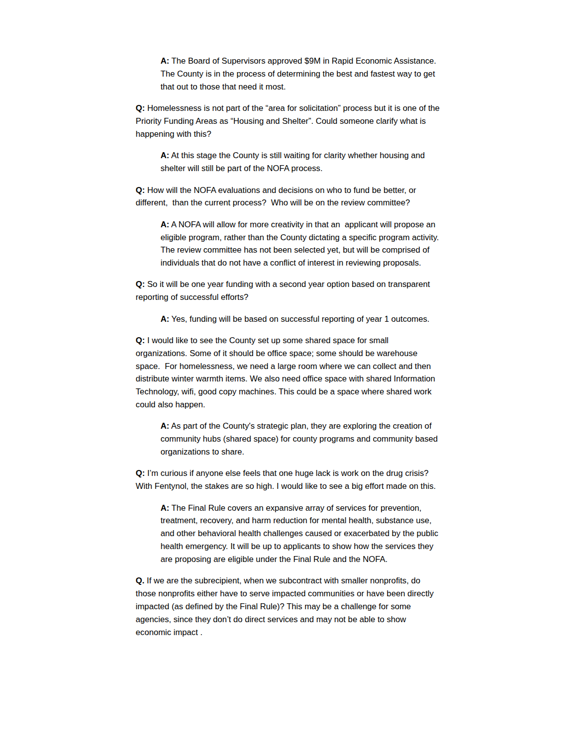A: The Board of Supervisors approved $9M in Rapid Economic Assistance. The County is in the process of determining the best and fastest way to get that out to those that need it most.
Q: Homelessness is not part of the “area for solicitation” process but it is one of the Priority Funding Areas as “Housing and Shelter”. Could someone clarify what is happening with this?
A: At this stage the County is still waiting for clarity whether housing and shelter will still be part of the NOFA process.
Q: How will the NOFA evaluations and decisions on who to fund be better, or different, than the current process? Who will be on the review committee?
A: A NOFA will allow for more creativity in that an applicant will propose an eligible program, rather than the County dictating a specific program activity. The review committee has not been selected yet, but will be comprised of individuals that do not have a conflict of interest in reviewing proposals.
Q: So it will be one year funding with a second year option based on transparent reporting of successful efforts?
A: Yes, funding will be based on successful reporting of year 1 outcomes.
Q: I would like to see the County set up some shared space for small organizations. Some of it should be office space; some should be warehouse space. For homelessness, we need a large room where we can collect and then distribute winter warmth items. We also need office space with shared Information Technology, wifi, good copy machines. This could be a space where shared work could also happen.
A: As part of the County's strategic plan, they are exploring the creation of community hubs (shared space) for county programs and community based organizations to share.
Q: I’m curious if anyone else feels that one huge lack is work on the drug crisis? With Fentynol, the stakes are so high. I would like to see a big effort made on this.
A: The Final Rule covers an expansive array of services for prevention, treatment, recovery, and harm reduction for mental health, substance use, and other behavioral health challenges caused or exacerbated by the public health emergency. It will be up to applicants to show how the services they are proposing are eligible under the Final Rule and the NOFA.
Q. If we are the subrecipient, when we subcontract with smaller nonprofits, do those nonprofits either have to serve impacted communities or have been directly impacted (as defined by the Final Rule)? This may be a challenge for some agencies, since they don’t do direct services and may not be able to show economic impact .